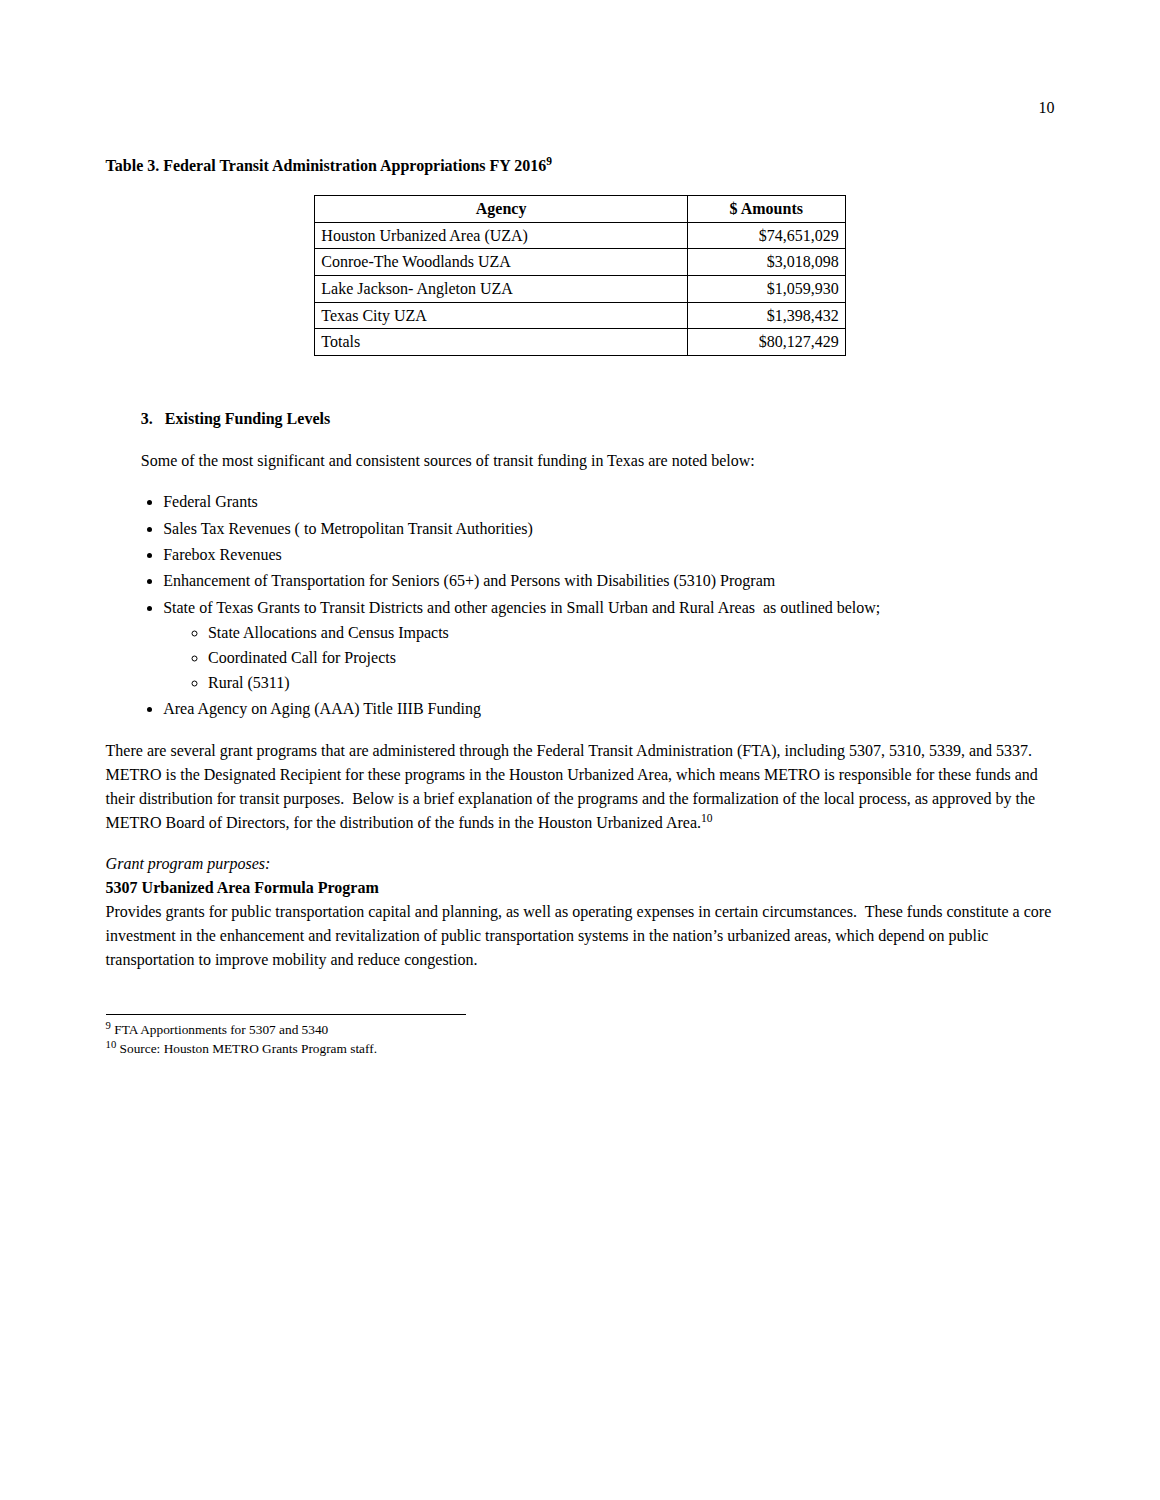10
Table 3. Federal Transit Administration Appropriations FY 20169
| Agency | $ Amounts |
| --- | --- |
| Houston Urbanized Area (UZA) | $74,651,029 |
| Conroe-The Woodlands UZA | $3,018,098 |
| Lake Jackson- Angleton UZA | $1,059,930 |
| Texas City UZA | $1,398,432 |
| Totals | $80,127,429 |
3. Existing Funding Levels
Some of the most significant and consistent sources of transit funding in Texas are noted below:
Federal Grants
Sales Tax Revenues ( to Metropolitan Transit Authorities)
Farebox Revenues
Enhancement of Transportation for Seniors (65+) and Persons with Disabilities (5310) Program
State of Texas Grants to Transit Districts and other agencies in Small Urban and Rural Areas as outlined below;
State Allocations and Census Impacts
Coordinated Call for Projects
Rural (5311)
Area Agency on Aging (AAA) Title IIIB Funding
There are several grant programs that are administered through the Federal Transit Administration (FTA), including 5307, 5310, 5339, and 5337. METRO is the Designated Recipient for these programs in the Houston Urbanized Area, which means METRO is responsible for these funds and their distribution for transit purposes. Below is a brief explanation of the programs and the formalization of the local process, as approved by the METRO Board of Directors, for the distribution of the funds in the Houston Urbanized Area.10
Grant program purposes:
5307 Urbanized Area Formula Program
Provides grants for public transportation capital and planning, as well as operating expenses in certain circumstances. These funds constitute a core investment in the enhancement and revitalization of public transportation systems in the nation’s urbanized areas, which depend on public transportation to improve mobility and reduce congestion.
9 FTA Apportionments for 5307 and 5340
10 Source: Houston METRO Grants Program staff.